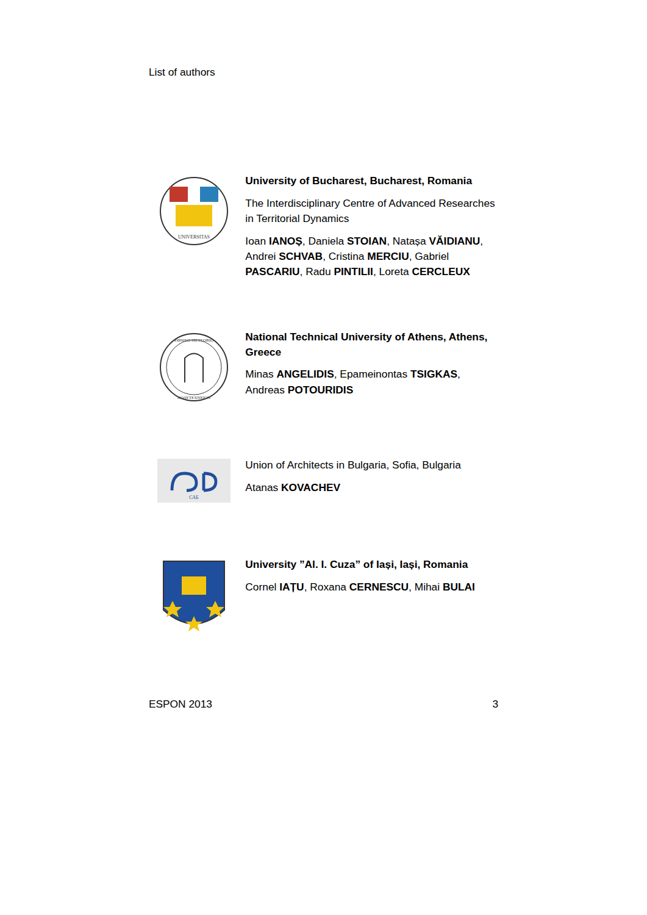List of authors
University of Bucharest, Bucharest, Romania
The Interdisciplinary Centre of Advanced Researches in Territorial Dynamics
Ioan IANOȘ, Daniela STOIAN, Natașa VĂIDIANU, Andrei SCHVAB, Cristina MERCIU, Gabriel PASCARIU, Radu PINTILII, Loreta CERCLEUX
National Technical University of Athens, Athens, Greece
Minas ANGELIDIS, Epameinontas TSIGKAS, Andreas POTOURIDIS
Union of Architects in Bulgaria, Sofia, Bulgaria
Atanas KOVACHEV
University ”Al. I. Cuza” of Iași, Iași, Romania
Cornel IAȚU, Roxana CERNESCU, Mihai BULAI
ESPON 2013 3